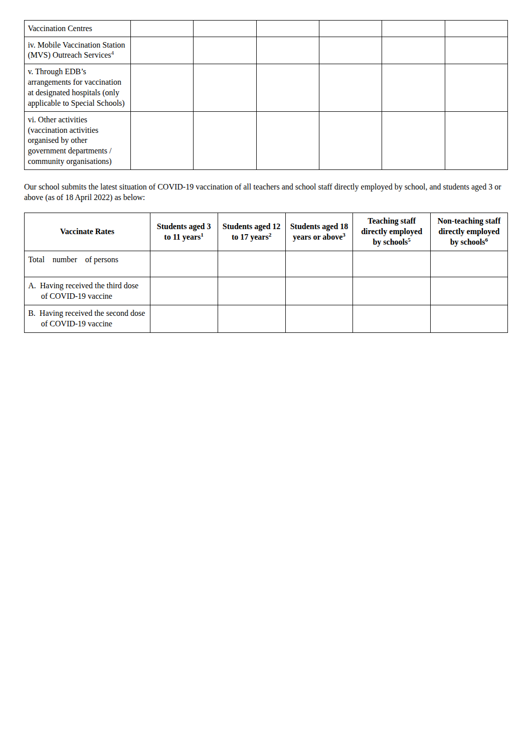| Vaccination Centres | | | | | | |
| iv. Mobile Vaccination Station (MVS) Outreach Services 4 | | | | | | |
| v. Through EDB’s arrangements for vaccination at designated hospitals (only applicable to Special Schools) | | | | | | |
| vi. Other activities (vaccination activities organised by other government departments / community organisations) | | | | | | |
Our school submits the latest situation of COVID-19 vaccination of all teachers and school staff directly employed by school, and students aged 3 or above (as of 18 April 2022) as below:
| Vaccinate Rates | Students aged 3 to 11 years 1 | Students aged 12 to 17 years 2 | Students aged 18 years or above 3 | Teaching staff directly employed by schools 5 | Non-teaching staff directly employed by schools 6 |
| --- | --- | --- | --- | --- | --- |
| Total number of persons | | | | | |
| A. Having received the third dose of COVID-19 vaccine | | | | | |
| B. Having received the second dose of COVID-19 vaccine | | | | | |